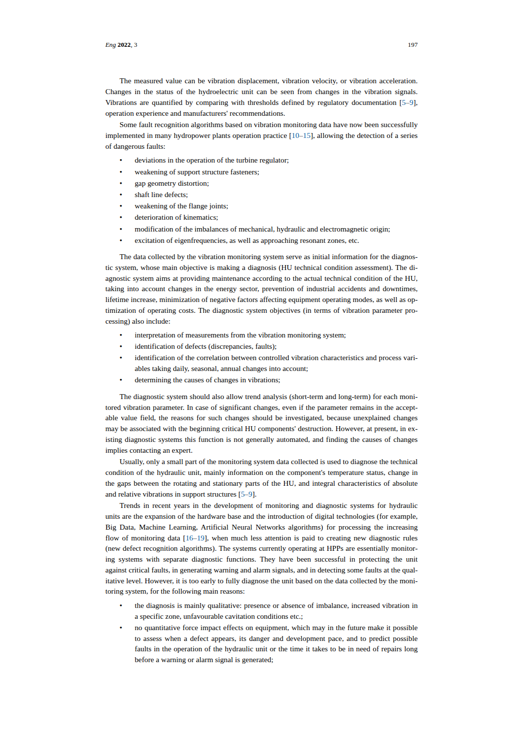Eng 2022, 3
197
The measured value can be vibration displacement, vibration velocity, or vibration acceleration. Changes in the status of the hydroelectric unit can be seen from changes in the vibration signals. Vibrations are quantified by comparing with thresholds defined by regulatory documentation [5–9], operation experience and manufacturers' recommendations.
Some fault recognition algorithms based on vibration monitoring data have now been successfully implemented in many hydropower plants operation practice [10–15], allowing the detection of a series of dangerous faults:
deviations in the operation of the turbine regulator;
weakening of support structure fasteners;
gap geometry distortion;
shaft line defects;
weakening of the flange joints;
deterioration of kinematics;
modification of the imbalances of mechanical, hydraulic and electromagnetic origin;
excitation of eigenfrequencies, as well as approaching resonant zones, etc.
The data collected by the vibration monitoring system serve as initial information for the diagnostic system, whose main objective is making a diagnosis (HU technical condition assessment). The diagnostic system aims at providing maintenance according to the actual technical condition of the HU, taking into account changes in the energy sector, prevention of industrial accidents and downtimes, lifetime increase, minimization of negative factors affecting equipment operating modes, as well as optimization of operating costs. The diagnostic system objectives (in terms of vibration parameter processing) also include:
interpretation of measurements from the vibration monitoring system;
identification of defects (discrepancies, faults);
identification of the correlation between controlled vibration characteristics and process variables taking daily, seasonal, annual changes into account;
determining the causes of changes in vibrations;
The diagnostic system should also allow trend analysis (short-term and long-term) for each monitored vibration parameter. In case of significant changes, even if the parameter remains in the acceptable value field, the reasons for such changes should be investigated, because unexplained changes may be associated with the beginning critical HU components' destruction. However, at present, in existing diagnostic systems this function is not generally automated, and finding the causes of changes implies contacting an expert.
Usually, only a small part of the monitoring system data collected is used to diagnose the technical condition of the hydraulic unit, mainly information on the component's temperature status, change in the gaps between the rotating and stationary parts of the HU, and integral characteristics of absolute and relative vibrations in support structures [5–9].
Trends in recent years in the development of monitoring and diagnostic systems for hydraulic units are the expansion of the hardware base and the introduction of digital technologies (for example, Big Data, Machine Learning, Artificial Neural Networks algorithms) for processing the increasing flow of monitoring data [16–19], when much less attention is paid to creating new diagnostic rules (new defect recognition algorithms). The systems currently operating at HPPs are essentially monitoring systems with separate diagnostic functions. They have been successful in protecting the unit against critical faults, in generating warning and alarm signals, and in detecting some faults at the qualitative level. However, it is too early to fully diagnose the unit based on the data collected by the monitoring system, for the following main reasons:
the diagnosis is mainly qualitative: presence or absence of imbalance, increased vibration in a specific zone, unfavourable cavitation conditions etc.;
no quantitative force impact effects on equipment, which may in the future make it possible to assess when a defect appears, its danger and development pace, and to predict possible faults in the operation of the hydraulic unit or the time it takes to be in need of repairs long before a warning or alarm signal is generated;